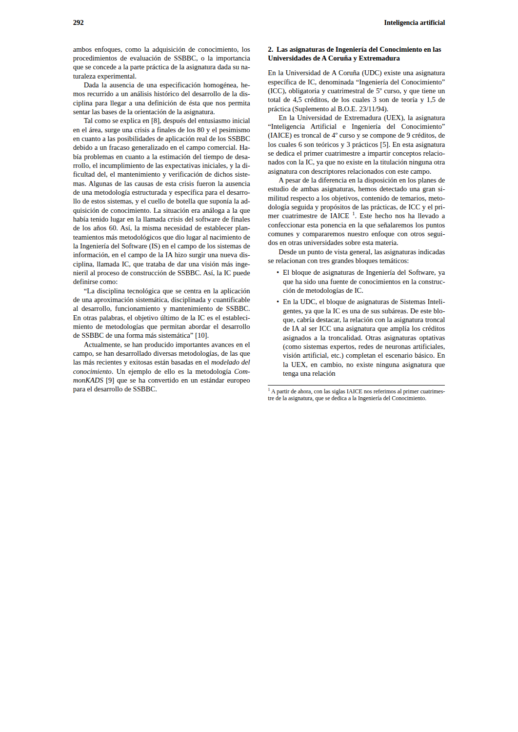292 Inteligencia artificial
ambos enfoques, como la adquisición de conocimiento, los procedimientos de evaluación de SSBBC, o la importancia que se concede a la parte práctica de la asignatura dada su naturaleza experimental.
Dada la ausencia de una especificación homogénea, hemos recurrido a un análisis histórico del desarrollo de la disciplina para llegar a una definición de ésta que nos permita sentar las bases de la orientación de la asignatura.
Tal como se explica en [8], después del entusiasmo inicial en el área, surge una crisis a finales de los 80 y el pesimismo en cuanto a las posibilidades de aplicación real de los SSBBC debido a un fracaso generalizado en el campo comercial. Había problemas en cuanto a la estimación del tiempo de desarrollo, el incumplimiento de las expectativas iniciales, y la dificultad del, el mantenimiento y verificación de dichos sistemas. Algunas de las causas de esta crisis fueron la ausencia de una metodología estructurada y específica para el desarrollo de estos sistemas, y el cuello de botella que suponía la adquisición de conocimiento. La situación era análoga a la que había tenido lugar en la llamada crisis del software de finales de los años 60. Así, la misma necesidad de establecer planteamientos más metodológicos que dio lugar al nacimiento de la Ingeniería del Software (IS) en el campo de los sistemas de información, en el campo de la IA hizo surgir una nueva disciplina, llamada IC, que trataba de dar una visión más ingenieril al proceso de construcción de SSBBC. Así, la IC puede definirse como:
“La disciplina tecnológica que se centra en la aplicación de una aproximación sistemática, disciplinada y cuantificable al desarrollo, funcionamiento y mantenimiento de SSBBC. En otras palabras, el objetivo último de la IC es el establecimiento de metodologías que permitan abordar el desarrollo de SSBBC de una forma más sistemática” [10].
Actualmente, se han producido importantes avances en el campo, se han desarrollado diversas metodologías, de las que las más recientes y exitosas están basadas en el modelado del conocimiento. Un ejemplo de ello es la metodología CommonKADS [9] que se ha convertido en un estándar europeo para el desarrollo de SSBBC.
2. Las asignaturas de Ingeniería del Conocimiento en las Universidades de A Coruña y Extremadura
En la Universidad de A Coruña (UDC) existe una asignatura específica de IC, denominada “Ingeniería del Conocimiento” (ICC), obligatoria y cuatrimestral de 5º curso, y que tiene un total de 4,5 créditos, de los cuales 3 son de teoría y 1,5 de práctica (Suplemento al B.O.E. 23/11/94).
En la Universidad de Extremadura (UEX), la asignatura “Inteligencia Artificial e Ingeniería del Conocimiento” (IAICE) es troncal de 4º curso y se compone de 9 créditos, de los cuales 6 son teóricos y 3 prácticos [5]. En esta asignatura se dedica el primer cuatrimestre a impartir conceptos relacionados con la IC, ya que no existe en la titulación ninguna otra asignatura con descriptores relacionados con este campo.
A pesar de la diferencia en la disposición en los planes de estudio de ambas asignaturas, hemos detectado una gran similitud respecto a los objetivos, contenido de temarios, metodología seguida y propósitos de las prácticas, de ICC y el primer cuatrimestre de IAICE 1. Este hecho nos ha llevado a confeccionar esta ponencia en la que señalaremos los puntos comunes y compararemos nuestro enfoque con otros seguidos en otras universidades sobre esta materia.
Desde un punto de vista general, las asignaturas indicadas se relacionan con tres grandes bloques temáticos:
El bloque de asignaturas de Ingeniería del Software, ya que ha sido una fuente de conocimientos en la construcción de metodologías de IC.
En la UDC, el bloque de asignaturas de Sistemas Inteligentes, ya que la IC es una de sus subáreas. De este bloque, cabría destacar, la relación con la asignatura troncal de IA al ser ICC una asignatura que amplía los créditos asignados a la troncalidad. Otras asignaturas optativas (como sistemas expertos, redes de neuronas artificiales, visión artificial, etc.) completan el escenario básico. En la UEX, en cambio, no existe ninguna asignatura que tenga una relación
1 A partir de ahora, con las siglas IAICE nos referimos al primer cuatrimestre de la asignatura, que se dedica a la Ingeniería del Conocimiento.